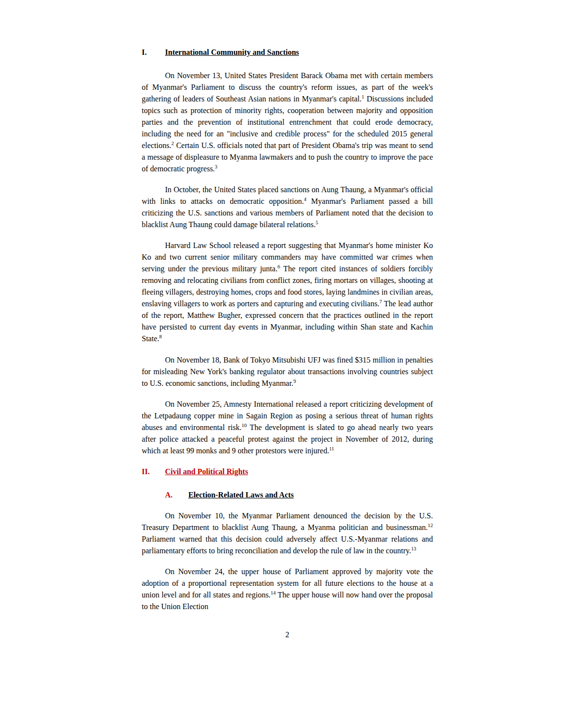I. International Community and Sanctions
On November 13, United States President Barack Obama met with certain members of Myanmar's Parliament to discuss the country's reform issues, as part of the week's gathering of leaders of Southeast Asian nations in Myanmar's capital.1 Discussions included topics such as protection of minority rights, cooperation between majority and opposition parties and the prevention of institutional entrenchment that could erode democracy, including the need for an "inclusive and credible process" for the scheduled 2015 general elections.2 Certain U.S. officials noted that part of President Obama's trip was meant to send a message of displeasure to Myanma lawmakers and to push the country to improve the pace of democratic progress.3
In October, the United States placed sanctions on Aung Thaung, a Myanmar's official with links to attacks on democratic opposition.4 Myanmar's Parliament passed a bill criticizing the U.S. sanctions and various members of Parliament noted that the decision to blacklist Aung Thaung could damage bilateral relations.5
Harvard Law School released a report suggesting that Myanmar's home minister Ko Ko and two current senior military commanders may have committed war crimes when serving under the previous military junta.6 The report cited instances of soldiers forcibly removing and relocating civilians from conflict zones, firing mortars on villages, shooting at fleeing villagers, destroying homes, crops and food stores, laying landmines in civilian areas, enslaving villagers to work as porters and capturing and executing civilians.7 The lead author of the report, Matthew Bugher, expressed concern that the practices outlined in the report have persisted to current day events in Myanmar, including within Shan state and Kachin State.8
On November 18, Bank of Tokyo Mitsubishi UFJ was fined $315 million in penalties for misleading New York's banking regulator about transactions involving countries subject to U.S. economic sanctions, including Myanmar.9
On November 25, Amnesty International released a report criticizing development of the Letpadaung copper mine in Sagain Region as posing a serious threat of human rights abuses and environmental risk.10 The development is slated to go ahead nearly two years after police attacked a peaceful protest against the project in November of 2012, during which at least 99 monks and 9 other protestors were injured.11
II. Civil and Political Rights
A. Election-Related Laws and Acts
On November 10, the Myanmar Parliament denounced the decision by the U.S. Treasury Department to blacklist Aung Thaung, a Myanma politician and businessman.12 Parliament warned that this decision could adversely affect U.S.-Myanmar relations and parliamentary efforts to bring reconciliation and develop the rule of law in the country.13
On November 24, the upper house of Parliament approved by majority vote the adoption of a proportional representation system for all future elections to the house at a union level and for all states and regions.14 The upper house will now hand over the proposal to the Union Election
2